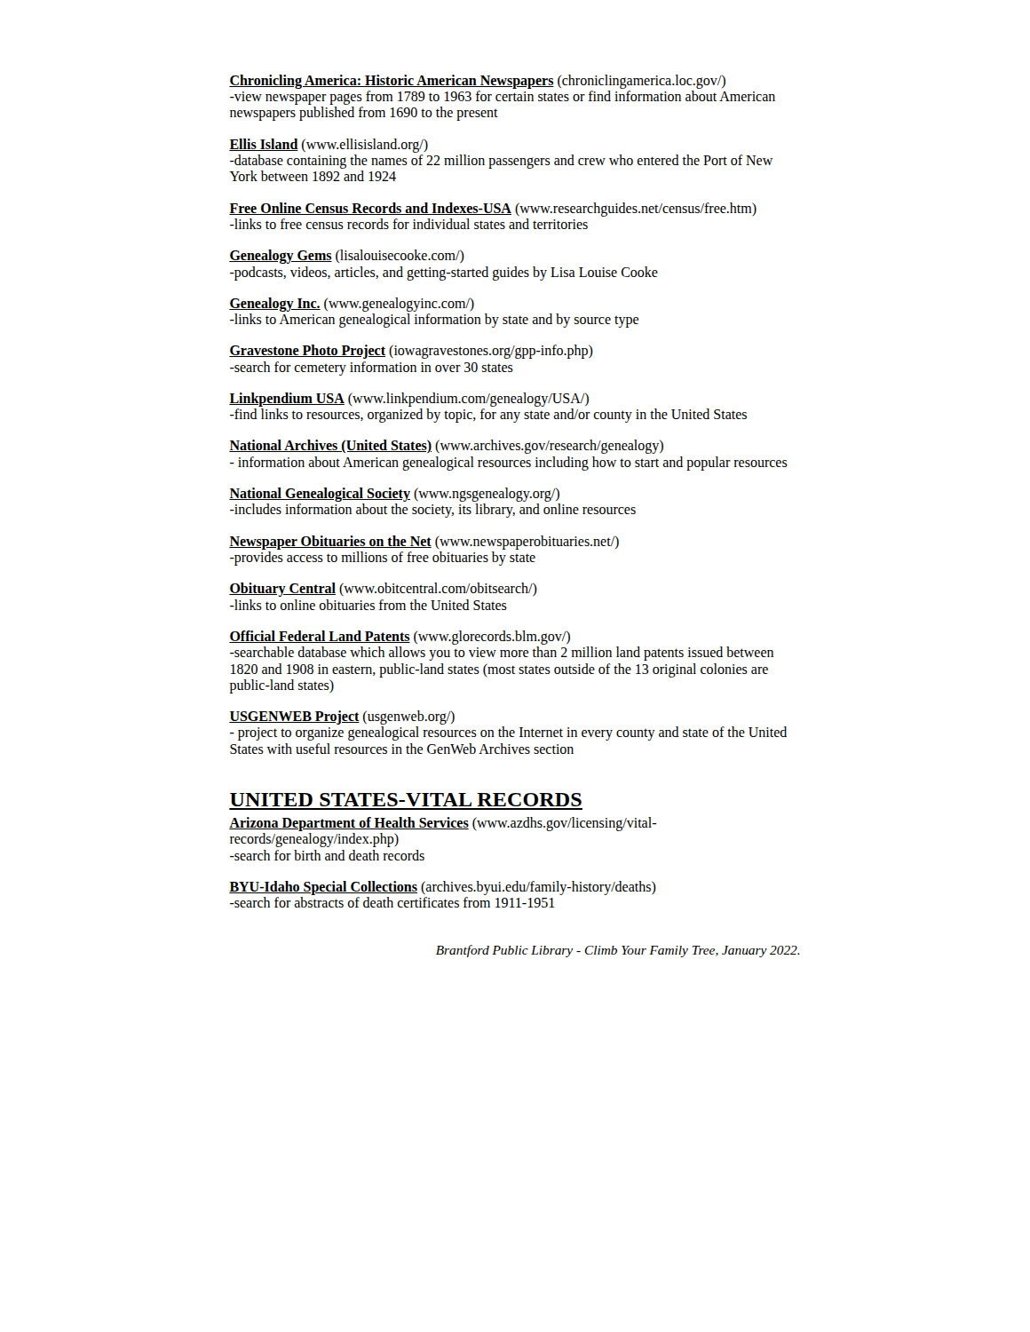Chronicling America: Historic American Newspapers (chroniclingamerica.loc.gov/) -view newspaper pages from 1789 to 1963 for certain states or find information about American newspapers published from 1690 to the present
Ellis Island (www.ellisisland.org/) -database containing the names of 22 million passengers and crew who entered the Port of New York between 1892 and 1924
Free Online Census Records and Indexes-USA (www.researchguides.net/census/free.htm) -links to free census records for individual states and territories
Genealogy Gems (lisalouisecooke.com/) -podcasts, videos, articles, and getting-started guides by Lisa Louise Cooke
Genealogy Inc. (www.genealogyinc.com/) -links to American genealogical information by state and by source type
Gravestone Photo Project (iowagravestones.org/gpp-info.php) -search for cemetery information in over 30 states
Linkpendium USA (www.linkpendium.com/genealogy/USA/) -find links to resources, organized by topic, for any state and/or county in the United States
National Archives (United States) (www.archives.gov/research/genealogy) - information about American genealogical resources including how to start and popular resources
National Genealogical Society (www.ngsgenealogy.org/) -includes information about the society, its library, and online resources
Newspaper Obituaries on the Net (www.newspaperobituaries.net/) -provides access to millions of free obituaries by state
Obituary Central (www.obitcentral.com/obitsearch/) -links to online obituaries from the United States
Official Federal Land Patents (www.glorecords.blm.gov/) -searchable database which allows you to view more than 2 million land patents issued between 1820 and 1908 in eastern, public-land states (most states outside of the 13 original colonies are public-land states)
USGENWEB Project (usgenweb.org/) - project to organize genealogical resources on the Internet in every county and state of the United States with useful resources in the GenWeb Archives section
UNITED STATES-VITAL RECORDS
Arizona Department of Health Services (www.azdhs.gov/licensing/vital-records/genealogy/index.php) -search for birth and death records
BYU-Idaho Special Collections (archives.byui.edu/family-history/deaths) -search for abstracts of death certificates from 1911-1951
Brantford Public Library - Climb Your Family Tree, January 2022.